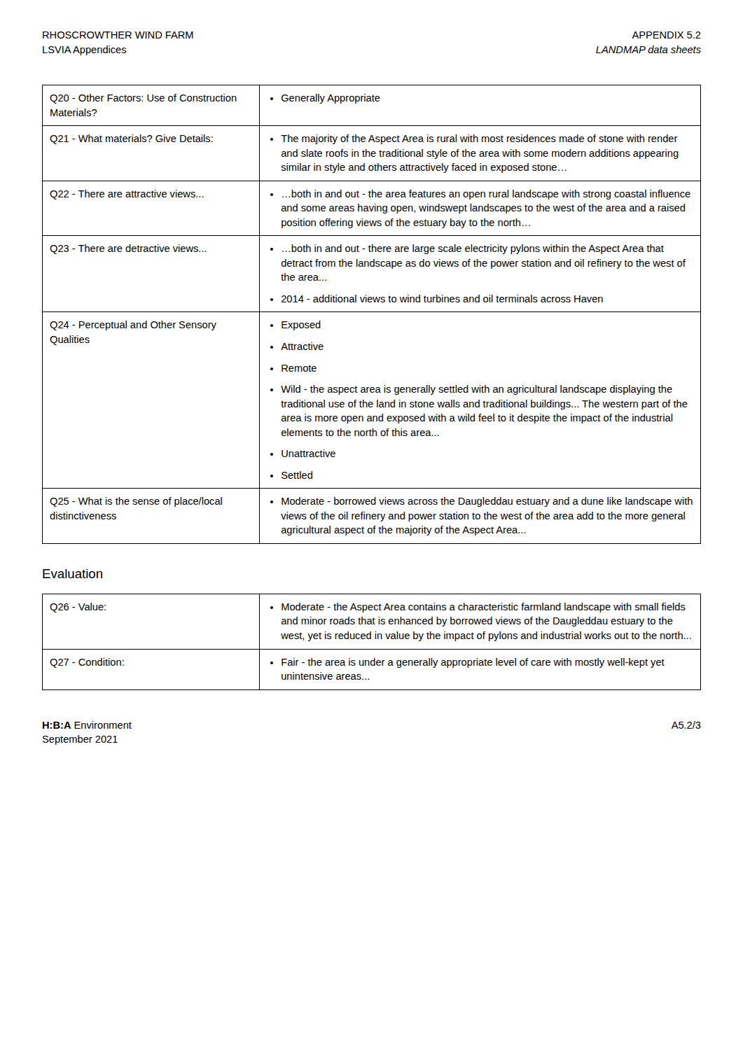RHOSCROWTHER WIND FARM
LSVIA Appendices
APPENDIX 5.2
LANDMAP data sheets
| Q20 - Other Factors: Use of Construction Materials? | Generally Appropriate |
| Q21 - What materials? Give Details: | The majority of the Aspect Area is rural with most residences made of stone with render and slate roofs in the traditional style of the area with some modern additions appearing similar in style and others attractively faced in exposed stone… |
| Q22 - There are attractive views... | …both in and out - the area features an open rural landscape with strong coastal influence and some areas having open, windswept landscapes to the west of the area and a raised position offering views of the estuary bay to the north… |
| Q23 - There are detractive views... | …both in and out - there are large scale electricity pylons within the Aspect Area that detract from the landscape as do views of the power station and oil refinery to the west of the area... 2014 - additional views to wind turbines and oil terminals across Haven |
| Q24 - Perceptual and Other Sensory Qualities | Exposed Attractive Remote Wild - the aspect area is generally settled with an agricultural landscape displaying the traditional use of the land in stone walls and traditional buildings... The western part of the area is more open and exposed with a wild feel to it despite the impact of the industrial elements to the north of this area... Unattractive Settled |
| Q25 - What is the sense of place/local distinctiveness | Moderate - borrowed views across the Daugleddau estuary and a dune like landscape with views of the oil refinery and power station to the west of the area add to the more general agricultural aspect of the majority of the Aspect Area... |
Evaluation
| Q26 - Value: | Moderate - the Aspect Area contains a characteristic farmland landscape with small fields and minor roads that is enhanced by borrowed views of the Daugleddau estuary to the west, yet is reduced in value by the impact of pylons and industrial works out to the north... |
| Q27 - Condition: | Fair - the area is under a generally appropriate level of care with mostly well-kept yet unintensive areas... |
H:B:A Environment
September 2021
A5.2/3